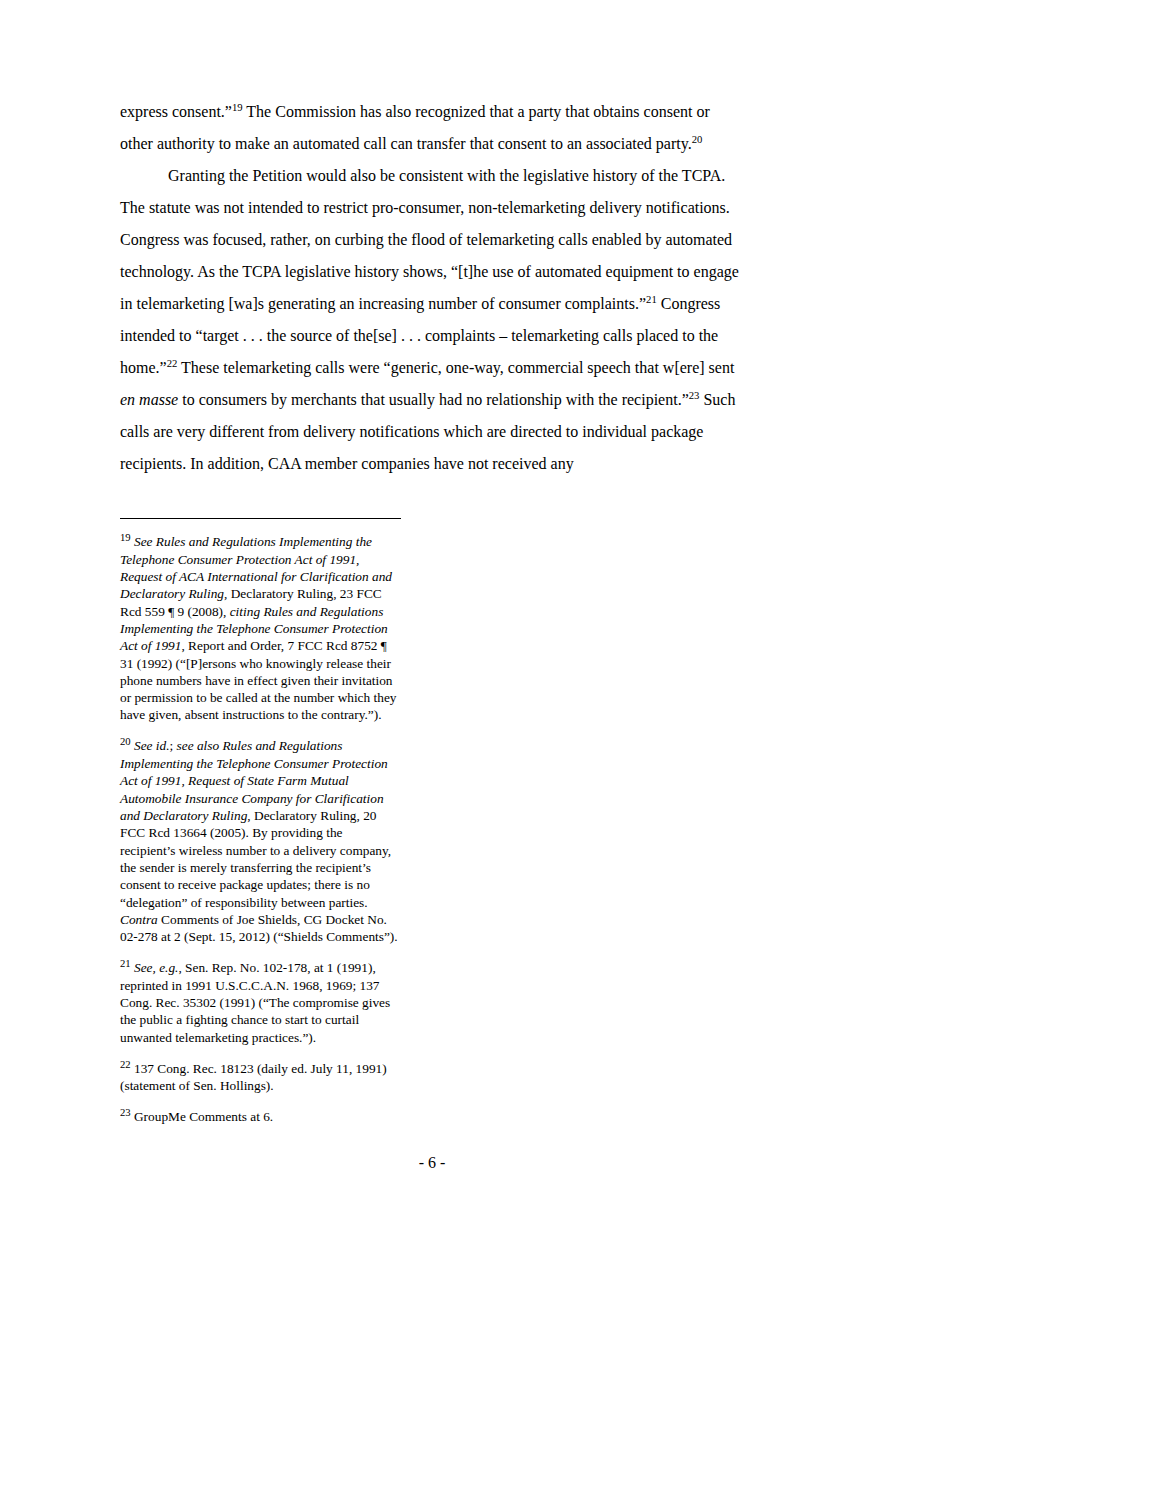express consent.”19 The Commission has also recognized that a party that obtains consent or other authority to make an automated call can transfer that consent to an associated party.20
Granting the Petition would also be consistent with the legislative history of the TCPA. The statute was not intended to restrict pro-consumer, non-telemarketing delivery notifications. Congress was focused, rather, on curbing the flood of telemarketing calls enabled by automated technology. As the TCPA legislative history shows, “[t]he use of automated equipment to engage in telemarketing [wa]s generating an increasing number of consumer complaints.”21 Congress intended to “target . . . the source of the[se] . . . complaints – telemarketing calls placed to the home.”22 These telemarketing calls were “generic, one-way, commercial speech that w[ere] sent en masse to consumers by merchants that usually had no relationship with the recipient.”23 Such calls are very different from delivery notifications which are directed to individual package recipients. In addition, CAA member companies have not received any
19 See Rules and Regulations Implementing the Telephone Consumer Protection Act of 1991, Request of ACA International for Clarification and Declaratory Ruling, Declaratory Ruling, 23 FCC Rcd 559 ¶ 9 (2008), citing Rules and Regulations Implementing the Telephone Consumer Protection Act of 1991, Report and Order, 7 FCC Rcd 8752 ¶ 31 (1992) (“[P]ersons who knowingly release their phone numbers have in effect given their invitation or permission to be called at the number which they have given, absent instructions to the contrary.”).
20 See id.; see also Rules and Regulations Implementing the Telephone Consumer Protection Act of 1991, Request of State Farm Mutual Automobile Insurance Company for Clarification and Declaratory Ruling, Declaratory Ruling, 20 FCC Rcd 13664 (2005). By providing the recipient’s wireless number to a delivery company, the sender is merely transferring the recipient’s consent to receive package updates; there is no “delegation” of responsibility between parties. Contra Comments of Joe Shields, CG Docket No. 02-278 at 2 (Sept. 15, 2012) (“Shields Comments”).
21 See, e.g., Sen. Rep. No. 102-178, at 1 (1991), reprinted in 1991 U.S.C.C.A.N. 1968, 1969; 137 Cong. Rec. 35302 (1991) (“The compromise gives the public a fighting chance to start to curtail unwanted telemarketing practices.”).
22 137 Cong. Rec. 18123 (daily ed. July 11, 1991) (statement of Sen. Hollings).
23 GroupMe Comments at 6.
- 6 -